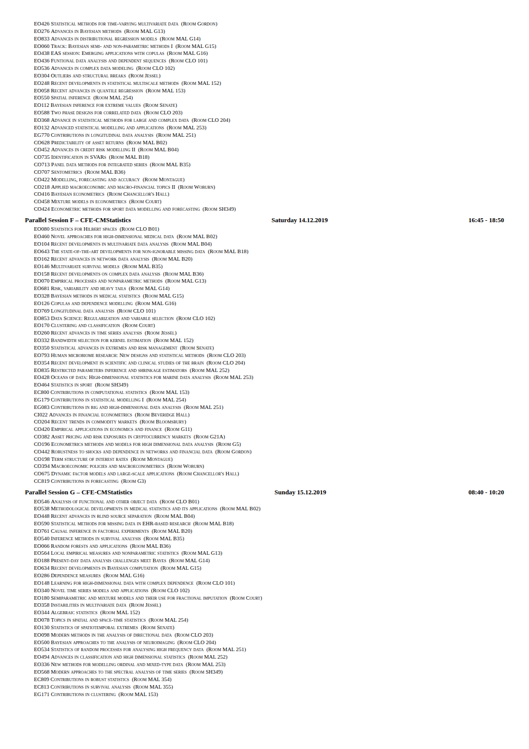EO426 Statistical methods for time-varying multivariate data (Room Gordon)
EO276 Advances in Bayesian methods (Room MAL G13)
EO833 Advances in distributional regression models (Room MAL G14)
EO060 Track: Bayesian semi- and non-parametric methods I (Room MAL G15)
EO438 EAS session: Emerging applications with copulas (Room MAL G16)
EO436 Funtional data analysis and dependent sequences (Room CLO 101)
EO536 Advances in complex data modeling (Room CLO 102)
EO304 Outliers and structural breaks (Room Jessel)
EO248 Recent developments in statistical multiscale methods (Room MAL 152)
EO058 Recent advances in quantile regression (Room MAL 153)
EO550 Spatial inference (Room MAL 254)
EO112 Bayesian inference for extreme values (Room Senate)
EO588 Two phase designs for correlated data (Room CLO 203)
EO368 Advance in statistical methods for large and complex data (Room CLO 204)
EO132 Advanced statistical modelling and applications (Room MAL 253)
EG770 Contributions in longitudinal data analysis (Room MAL 251)
CO628 Predictability of asset returns (Room MAL B02)
CO452 Advances in credit risk modelling II (Room MAL B04)
CO735 Identification in SVARs (Room MAL B18)
CO713 Panel data methods for integrated series (Room MAL B35)
CO707 Sentometrics (Room MAL B36)
CO422 Modelling, forecasting and accuracy (Room Montague)
CO218 Applied macroeconomic and macro-financial topics II (Room Woburn)
CO416 Bayesian econometrics (Room Chancellor's Hall)
CO458 Mixture models in econometrics (Room Court)
CO424 Econometric methods for sport data modelling and forecasting (Room SH349)
Parallel Session F – CFE-CMStatistics Saturday 14.12.2019 16:45 - 18:50
EO080 Statistics for Hilbert spaces (Room CLO B01)
EO460 Novel approaches for high-dimensional medical data (Room MAL B02)
EO104 Recent developments in multivariate data analysis (Room MAL B04)
EO643 The state-of-the-art developments for non-ignorable missing data (Room MAL B18)
EO162 Recent advances in network data analysis (Room MAL B20)
EO146 Multivariate survival models (Room MAL B35)
EO158 Recent developments on complex data analysis (Room MAL B36)
EO070 Empirical processes and nonparametric methods (Room MAL G13)
EO681 Risk, variability and heavy tails (Room MAL G14)
EO328 Bayesian methods in medical statistics (Room MAL G15)
EO126 Copulas and dependence modelling (Room MAL G16)
EO769 Longitudinal data analysis (Room CLO 101)
EO853 Data Science: Regularization and variable selection (Room CLO 102)
EO170 Clustering and classification (Room Court)
EO260 Recent advances in time series analysis (Room Jessel)
EO332 Bandwidth selection for kernel estimation (Room MAL 152)
EO350 Statistical advances in extremes and risk management (Room Senate)
EO793 Human microbiome research: New designs and statistical methods (Room CLO 203)
EO354 Recent development in scientific and clinical studies of the brain (Room CLO 204)
EO835 Restricted parameters inference and shrinkage estimators (Room MAL 252)
EO428 Oceans of data: High-dimensional statistics for marine data analysis (Room MAL 253)
EO464 Statistics in sport (Room SH349)
EC800 Contributions in computational statistics (Room MAL 153)
EG179 Contributions in statistical modelling I (Room MAL 254)
EG083 Contributions in big and high-dimensional data analysis (Room MAL 251)
CI022 Advances in financial econometrics (Room Beveridge Hall)
CO204 Recent trends in commodity markets (Room Bloomsbury)
CO420 Empirical applications in economics and finance (Room G11)
CO382 Asset pricing and risk exposures in cryptocurrency markets (Room G21A)
CO196 Econometrics methods and models for high dimensional data analysis (Room G5)
CO442 Robustness to shocks and dependence in networks and financial data (Room Gordon)
CO198 Term structure of interest rates (Room Montague)
CO394 Macroeconomic policies and macroeconometrics (Room Woburn)
CO675 Dynamic factor models and large-scale applications (Room Chancellor's Hall)
CC819 Contributions in forecasting (Room G3)
Parallel Session G – CFE-CMStatistics Sunday 15.12.2019 08:40 - 10:20
EO546 Analysis of functional and other object data (Room CLO B01)
EO538 Methodological developments in medical statistics and its applications (Room MAL B02)
EO448 Recent advances in blind source separation (Room MAL B04)
EO590 Statistical methods for missing data in EHR-based research (Room MAL B18)
EO761 Causal inference in factorial experiments (Room MAL B20)
EO540 Inference methods in survival analysis (Room MAL B35)
EO066 Random forests and applications (Room MAL B36)
EO564 Local empirical measures and nonparametric statistics (Room MAL G13)
EO188 Present-day data analysis challenges meet Bayes (Room MAL G14)
EO634 Recent developments in Bayesian computation (Room MAL G15)
EO286 Dependence measures (Room MAL G16)
EO148 Learning for high-dimensional data with complex dependence (Room CLO 101)
EO340 Novel time series models and applications (Room CLO 102)
EO180 Semiparametric and mixture models and their use for fractional imputation (Room Court)
EO358 Instabilities in multivariate data (Room Jessel)
EO344 Algebraic statistics (Room MAL 152)
EO078 Topics in spatial and space-time statistics (Room MAL 254)
EO130 Statistics of spatiotemporal extremes (Room Senate)
EO098 Modern methods in the analysis of directional data (Room CLO 203)
EO500 Bayesian approaches to the analysis of neuroimaging (Room CLO 204)
EO534 Statistics of random processes for analysing high frequency data (Room MAL 251)
EO494 Advances in classification and high dimensional statistics (Room MAL 252)
EO336 New methods for modelling ordinal and mixed-type data (Room MAL 253)
EO568 Modern approaches to the spectral analysis of time series (Room SH349)
EC809 Contributions in robust statistics (Room MAL 354)
EC813 Contributions in survival analysis (Room MAL 355)
EG171 Contributions in clustering (Room MAL 153)